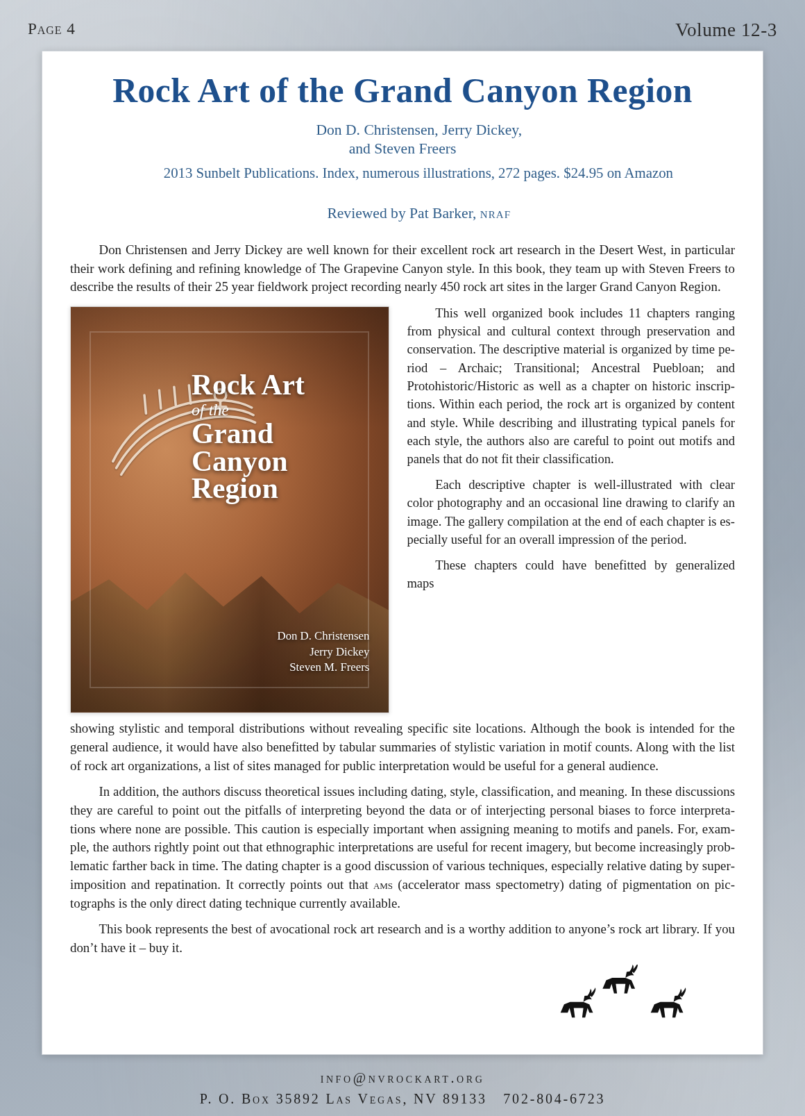Page 4
Volume 12-3
Rock Art of the Grand Canyon Region
Don D. Christensen, Jerry Dickey,
and Steven Freers
2013 Sunbelt Publications. Index, numerous illustrations, 272 pages. $24.95 on Amazon
Reviewed by Pat Barker, nraf
Don Christensen and Jerry Dickey are well known for their excellent rock art research in the Desert West, in particular their work defining and refining knowledge of The Grapevine Canyon style. In this book, they team up with Steven Freers to describe the results of their 25 year fieldwork project recording nearly 450 rock art sites in the larger Grand Canyon Region.
Rock Art
of the
Grand
Canyon
Region
Don D. Christensen
Jerry Dickey
Steven M. Freers
This well organized book includes 11 chapters ranging from physical and cultural context through preservation and conservation. The descriptive material is organized by time period – Archaic; Transitional; Ancestral Puebloan; and Protohistoric/Historic as well as a chapter on historic inscriptions. Within each period, the rock art is organized by content and style. While describing and illustrating typical panels for each style, the authors also are careful to point out motifs and panels that do not fit their classification.
Each descriptive chapter is well-illustrated with clear color photography and an occasional line drawing to clarify an image. The gallery compilation at the end of each chapter is especially useful for an overall impression of the period.
These chapters could have benefitted by generalized maps
showing stylistic and temporal distributions without revealing specific site locations. Although the book is intended for the general audience, it would have also benefitted by tabular summaries of stylistic variation in motif counts. Along with the list of rock art organizations, a list of sites managed for public interpretation would be useful for a general audience.
In addition, the authors discuss theoretical issues including dating, style, classification, and meaning. In these discussions they are careful to point out the pitfalls of interpreting beyond the data or of interjecting personal biases to force interpretations where none are possible. This caution is especially important when assigning meaning to motifs and panels. For, example, the authors rightly point out that ethnographic interpretations are useful for recent imagery, but become increasingly problematic farther back in time. The dating chapter is a good discussion of various techniques, especially relative dating by superimposition and repatination. It correctly points out that ams (accelerator mass spectometry) dating of pigmentation on pictographs is the only direct dating technique currently available.
This book represents the best of avocational rock art research and is a worthy addition to anyone’s rock art library. If you don’t have it – buy it.
info@nvrockart.org
P. O. Box 35892 Las Vegas, NV 89133 702-804-6723